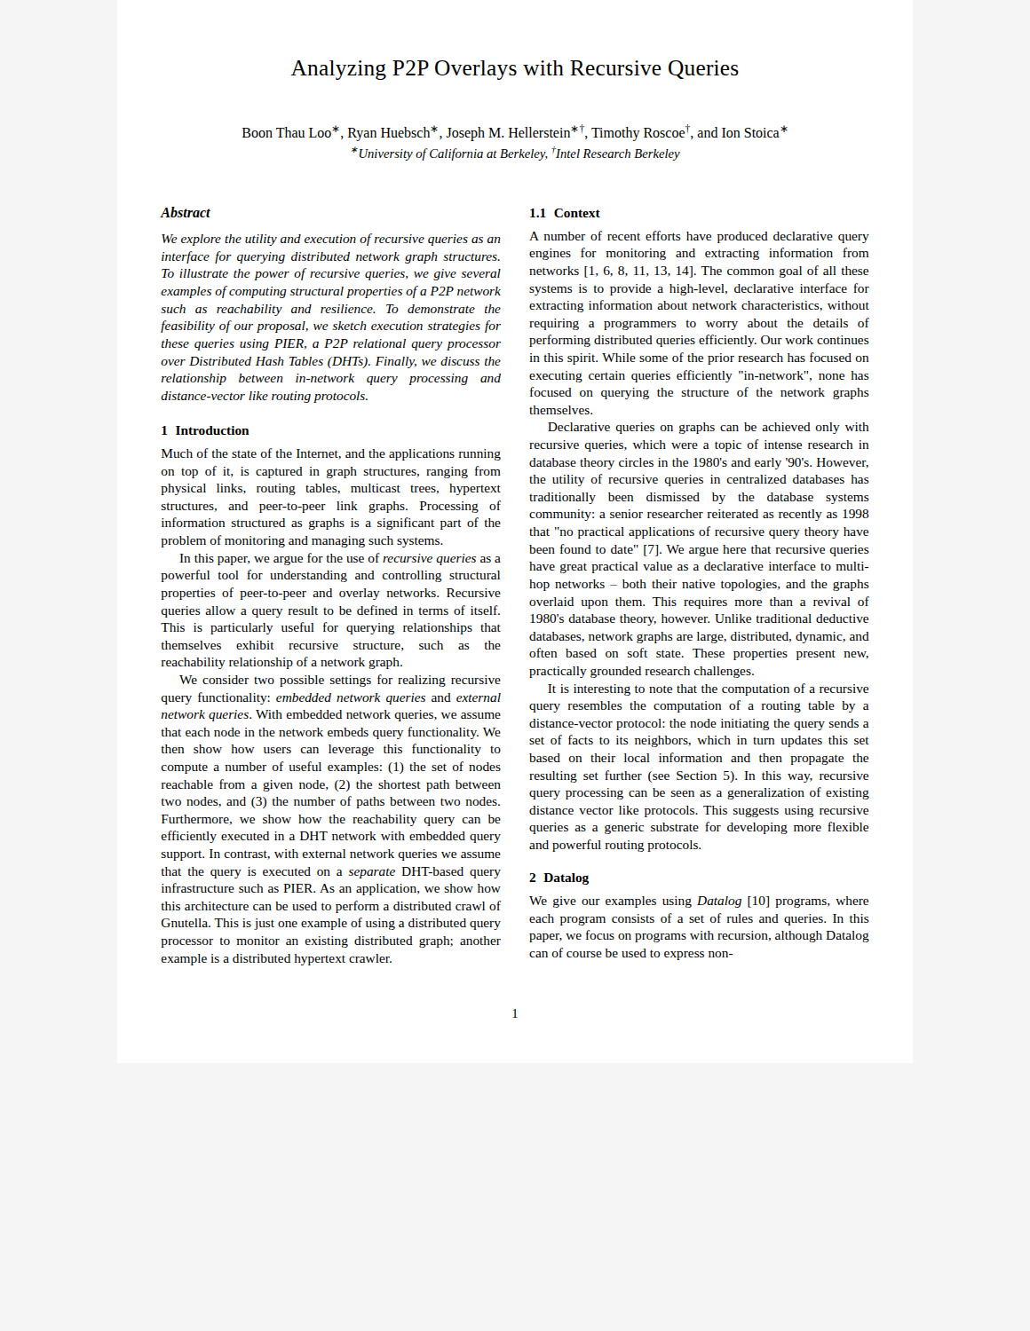Analyzing P2P Overlays with Recursive Queries
Boon Thau Loo∗, Ryan Huebsch∗, Joseph M. Hellerstein∗†, Timothy Roscoe†, and Ion Stoica∗
∗University of California at Berkeley, †Intel Research Berkeley
Abstract
We explore the utility and execution of recursive queries as an interface for querying distributed network graph structures. To illustrate the power of recursive queries, we give several examples of computing structural properties of a P2P network such as reachability and resilience. To demonstrate the feasibility of our proposal, we sketch execution strategies for these queries using PIER, a P2P relational query processor over Distributed Hash Tables (DHTs). Finally, we discuss the relationship between in-network query processing and distance-vector like routing protocols.
1 Introduction
Much of the state of the Internet, and the applications running on top of it, is captured in graph structures, ranging from physical links, routing tables, multicast trees, hypertext structures, and peer-to-peer link graphs. Processing of information structured as graphs is a significant part of the problem of monitoring and managing such systems.
In this paper, we argue for the use of recursive queries as a powerful tool for understanding and controlling structural properties of peer-to-peer and overlay networks. Recursive queries allow a query result to be defined in terms of itself. This is particularly useful for querying relationships that themselves exhibit recursive structure, such as the reachability relationship of a network graph.
We consider two possible settings for realizing recursive query functionality: embedded network queries and external network queries. With embedded network queries, we assume that each node in the network embeds query functionality. We then show how users can leverage this functionality to compute a number of useful examples: (1) the set of nodes reachable from a given node, (2) the shortest path between two nodes, and (3) the number of paths between two nodes. Furthermore, we show how the reachability query can be efficiently executed in a DHT network with embedded query support. In contrast, with external network queries we assume that the query is executed on a separate DHT-based query infrastructure such as PIER. As an application, we show how this architecture can be used to perform a distributed crawl of Gnutella. This is just one example of using a distributed query processor to monitor an existing distributed graph; another example is a distributed hypertext crawler.
1.1 Context
A number of recent efforts have produced declarative query engines for monitoring and extracting information from networks [1, 6, 8, 11, 13, 14]. The common goal of all these systems is to provide a high-level, declarative interface for extracting information about network characteristics, without requiring a programmers to worry about the details of performing distributed queries efficiently. Our work continues in this spirit. While some of the prior research has focused on executing certain queries efficiently "in-network", none has focused on querying the structure of the network graphs themselves.
Declarative queries on graphs can be achieved only with recursive queries, which were a topic of intense research in database theory circles in the 1980's and early '90's. However, the utility of recursive queries in centralized databases has traditionally been dismissed by the database systems community: a senior researcher reiterated as recently as 1998 that "no practical applications of recursive query theory have been found to date" [7]. We argue here that recursive queries have great practical value as a declarative interface to multi-hop networks – both their native topologies, and the graphs overlaid upon them. This requires more than a revival of 1980's database theory, however. Unlike traditional deductive databases, network graphs are large, distributed, dynamic, and often based on soft state. These properties present new, practically grounded research challenges.
It is interesting to note that the computation of a recursive query resembles the computation of a routing table by a distance-vector protocol: the node initiating the query sends a set of facts to its neighbors, which in turn updates this set based on their local information and then propagate the resulting set further (see Section 5). In this way, recursive query processing can be seen as a generalization of existing distance vector like protocols. This suggests using recursive queries as a generic substrate for developing more flexible and powerful routing protocols.
2 Datalog
We give our examples using Datalog [10] programs, where each program consists of a set of rules and queries. In this paper, we focus on programs with recursion, although Datalog can of course be used to express non-
1